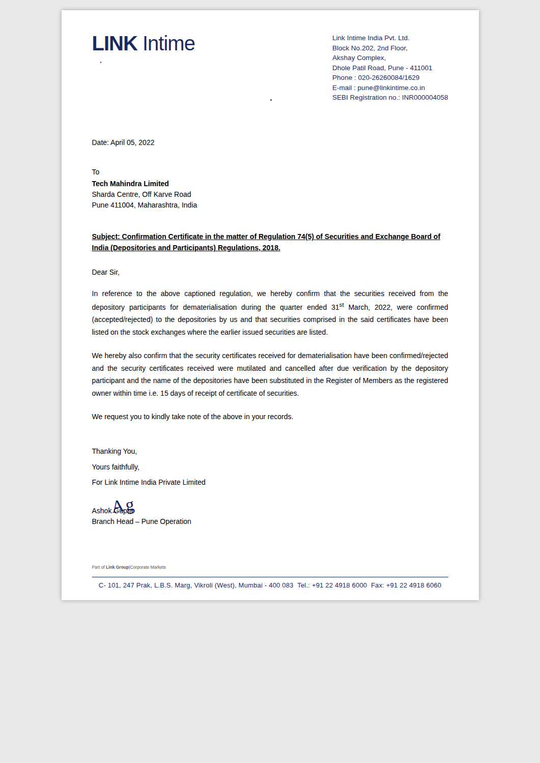LINK Intime
.
Link Intime India Pvt. Ltd.
Block No.202, 2nd Floor,
Akshay Complex,
Dhole Patil Road, Pune - 411001
Phone : 020-26260084/1629
E-mail : pune@linkintime.co.in
SEBI Registration no.: INR000004058
Date: April 05, 2022
To
Tech Mahindra Limited
Sharda Centre, Off Karve Road
Pune 411004, Maharashtra, India
Subject: Confirmation Certificate in the matter of Regulation 74(5) of Securities and Exchange Board of India (Depositories and Participants) Regulations, 2018.
Dear Sir,
In reference to the above captioned regulation, we hereby confirm that the securities received from the depository participants for dematerialisation during the quarter ended 31st March, 2022, were confirmed (accepted/rejected) to the depositories by us and that securities comprised in the said certificates have been listed on the stock exchanges where the earlier issued securities are listed.
We hereby also confirm that the security certificates received for dematerialisation have been confirmed/rejected and the security certificates received were mutilated and cancelled after due verification by the depository participant and the name of the depositories have been substituted in the Register of Members as the registered owner within time i.e. 15 days of receipt of certificate of securities.
We request you to kindly take note of the above in your records.
Thanking You,
Yours faithfully,
For Link Intime India Private Limited
A g
Ashok Gupta
Branch Head – Pune Operation
Part of Link Group|Corporate Markets
C- 101, 247 Prak, L.B.S. Marg, Vikroli (West), Mumbai - 400 083 Tel.: +91 22 4918 6000 Fax: +91 22 4918 6060